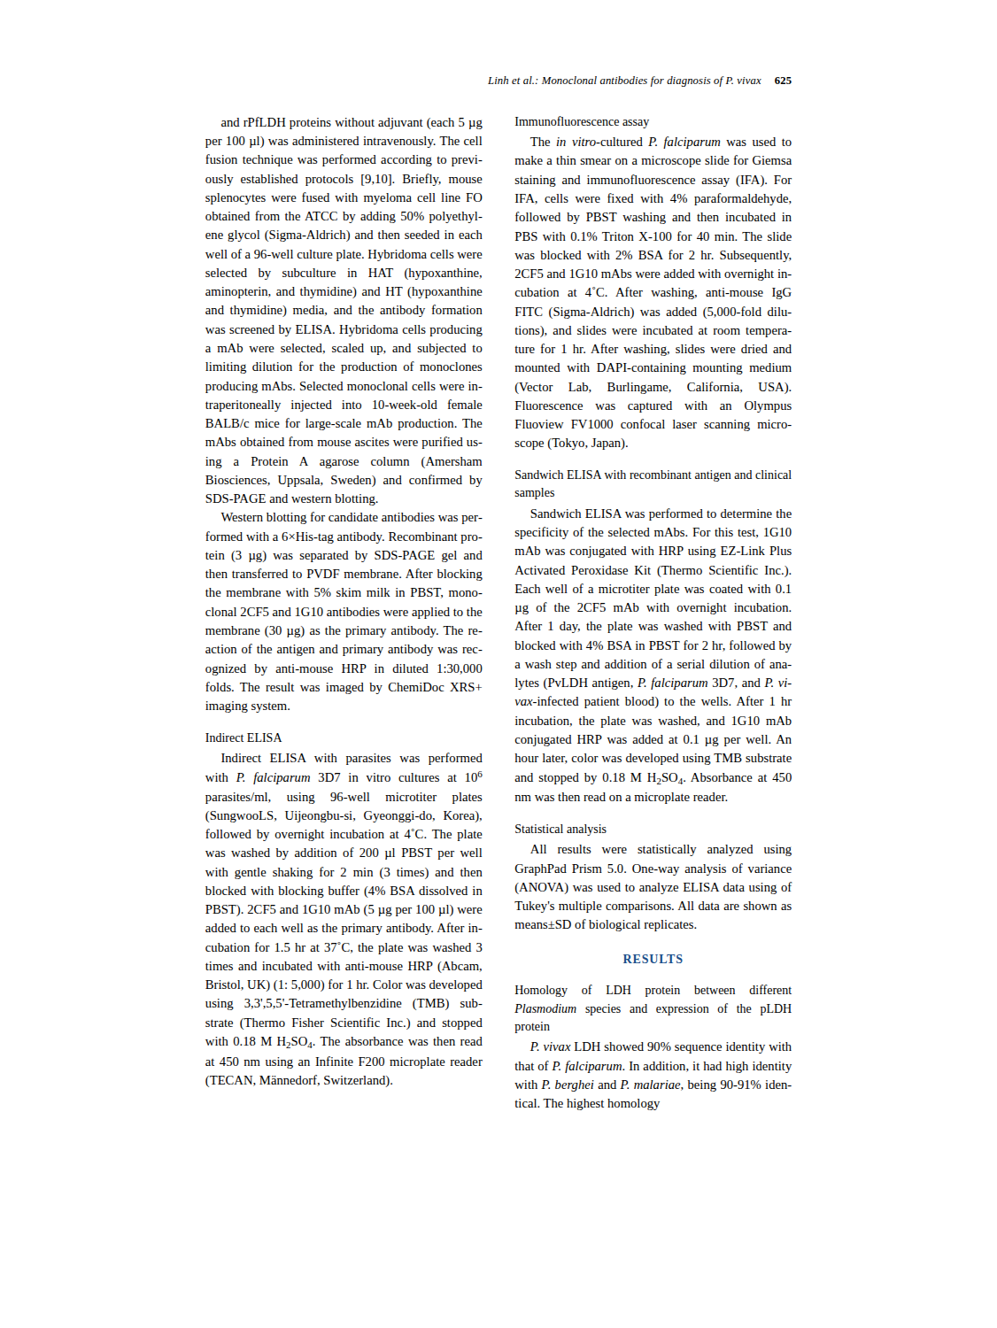Linh et al.: Monoclonal antibodies for diagnosis of P. vivax 625
and rPfLDH proteins without adjuvant (each 5 µg per 100 µl) was administered intravenously. The cell fusion technique was performed according to previously established protocols [9,10]. Briefly, mouse splenocytes were fused with myeloma cell line FO obtained from the ATCC by adding 50% polyethylene glycol (Sigma-Aldrich) and then seeded in each well of a 96-well culture plate. Hybridoma cells were selected by subculture in HAT (hypoxanthine, aminopterin, and thymidine) and HT (hypoxanthine and thymidine) media, and the antibody formation was screened by ELISA. Hybridoma cells producing a mAb were selected, scaled up, and subjected to limiting dilution for the production of monoclones producing mAbs. Selected monoclonal cells were intraperitoneally injected into 10-week-old female BALB/c mice for large-scale mAb production. The mAbs obtained from mouse ascites were purified using a Protein A agarose column (Amersham Biosciences, Uppsala, Sweden) and confirmed by SDS-PAGE and western blotting.
Western blotting for candidate antibodies was performed with a 6×His-tag antibody. Recombinant protein (3 µg) was separated by SDS-PAGE gel and then transferred to PVDF membrane. After blocking the membrane with 5% skim milk in PBST, monoclonal 2CF5 and 1G10 antibodies were applied to the membrane (30 µg) as the primary antibody. The reaction of the antigen and primary antibody was recognized by anti-mouse HRP in diluted 1:30,000 folds. The result was imaged by ChemiDoc XRS+ imaging system.
Indirect ELISA
Indirect ELISA with parasites was performed with P. falciparum 3D7 in vitro cultures at 106 parasites/ml, using 96-well microtiter plates (SungwooLS, Uijeongbu-si, Gyeonggi-do, Korea), followed by overnight incubation at 4˚C. The plate was washed by addition of 200 µl PBST per well with gentle shaking for 2 min (3 times) and then blocked with blocking buffer (4% BSA dissolved in PBST). 2CF5 and 1G10 mAb (5 µg per 100 µl) were added to each well as the primary antibody. After incubation for 1.5 hr at 37˚C, the plate was washed 3 times and incubated with anti-mouse HRP (Abcam, Bristol, UK) (1: 5,000) for 1 hr. Color was developed using 3,3',5,5'-Tetramethylbenzidine (TMB) substrate (Thermo Fisher Scientific Inc.) and stopped with 0.18 M H2SO4. The absorbance was then read at 450 nm using an Infinite F200 microplate reader (TECAN, Männedorf, Switzerland).
Immunofluorescence assay
The in vitro-cultured P. falciparum was used to make a thin smear on a microscope slide for Giemsa staining and immunofluorescence assay (IFA). For IFA, cells were fixed with 4% paraformaldehyde, followed by PBST washing and then incubated in PBS with 0.1% Triton X-100 for 40 min. The slide was blocked with 2% BSA for 2 hr. Subsequently, 2CF5 and 1G10 mAbs were added with overnight incubation at 4˚C. After washing, anti-mouse IgG FITC (Sigma-Aldrich) was added (5,000-fold dilutions), and slides were incubated at room temperature for 1 hr. After washing, slides were dried and mounted with DAPI-containing mounting medium (Vector Lab, Burlingame, California, USA). Fluorescence was captured with an Olympus Fluoview FV1000 confocal laser scanning microscope (Tokyo, Japan).
Sandwich ELISA with recombinant antigen and clinical samples
Sandwich ELISA was performed to determine the specificity of the selected mAbs. For this test, 1G10 mAb was conjugated with HRP using EZ-Link Plus Activated Peroxidase Kit (Thermo Scientific Inc.). Each well of a microtiter plate was coated with 0.1 µg of the 2CF5 mAb with overnight incubation. After 1 day, the plate was washed with PBST and blocked with 4% BSA in PBST for 2 hr, followed by a wash step and addition of a serial dilution of analytes (PvLDH antigen, P. falciparum 3D7, and P. vivax-infected patient blood) to the wells. After 1 hr incubation, the plate was washed, and 1G10 mAb conjugated HRP was added at 0.1 µg per well. An hour later, color was developed using TMB substrate and stopped by 0.18 M H2SO4. Absorbance at 450 nm was then read on a microplate reader.
Statistical analysis
All results were statistically analyzed using GraphPad Prism 5.0. One-way analysis of variance (ANOVA) was used to analyze ELISA data using of Tukey's multiple comparisons. All data are shown as means±SD of biological replicates.
RESULTS
Homology of LDH protein between different Plasmodium species and expression of the pLDH protein
P. vivax LDH showed 90% sequence identity with that of P. falciparum. In addition, it had high identity with P. berghei and P. malariae, being 90-91% identical. The highest homology